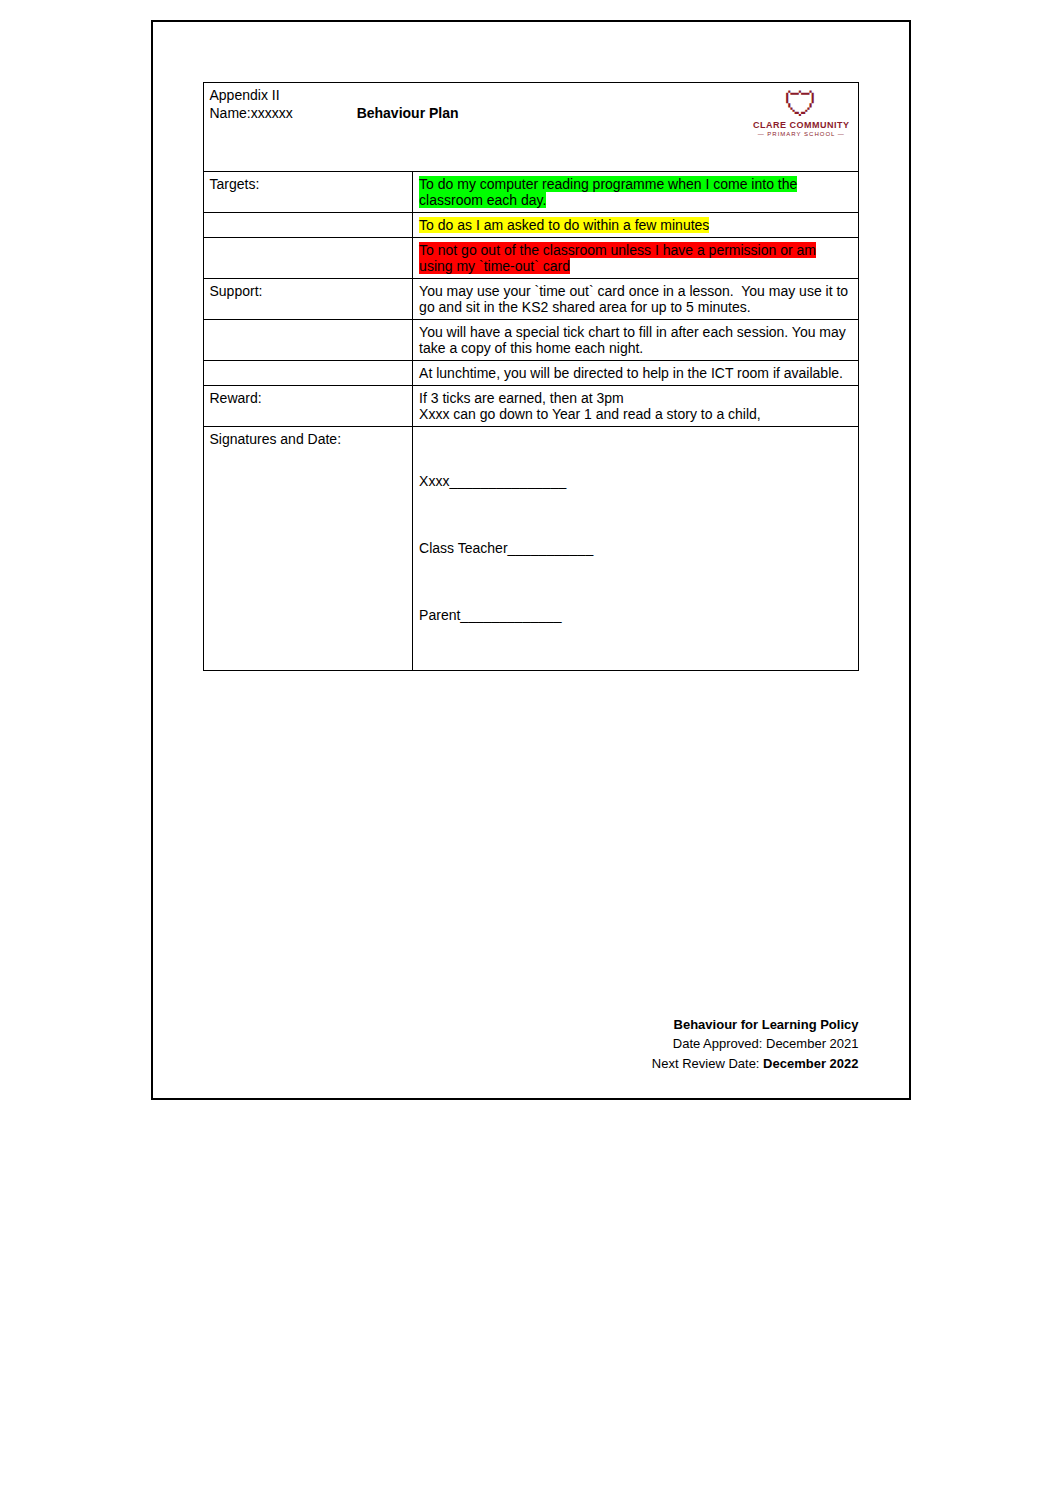| Appendix II Name:xxxxxx Behaviour Plan 🛡 CLARE COMMUNITY — PRIMARY SCHOOL — |
| Targets: | To do my computer reading programme when I come into the classroom each day. |
| | To do as I am asked to do within a few minutes |
| | To not go out of the classroom unless I have a permission or am using my `time-out` card |
| Support: | You may use your `time out` card once in a lesson. You may use it to go and sit in the KS2 shared area for up to 5 minutes. |
| | You will have a special tick chart to fill in after each session. You may take a copy of this home each night. |
| | At lunchtime, you will be directed to help in the ICT room if available. |
| Reward: | If 3 ticks are earned, then at 3pm Xxxx can go down to Year 1 and read a story to a child, |
| Signatures and Date: | Xxxx_______________ Class Teacher___________ Parent_____________ |
Behaviour for Learning Policy
Date Approved: December 2021
Next Review Date: December 2022